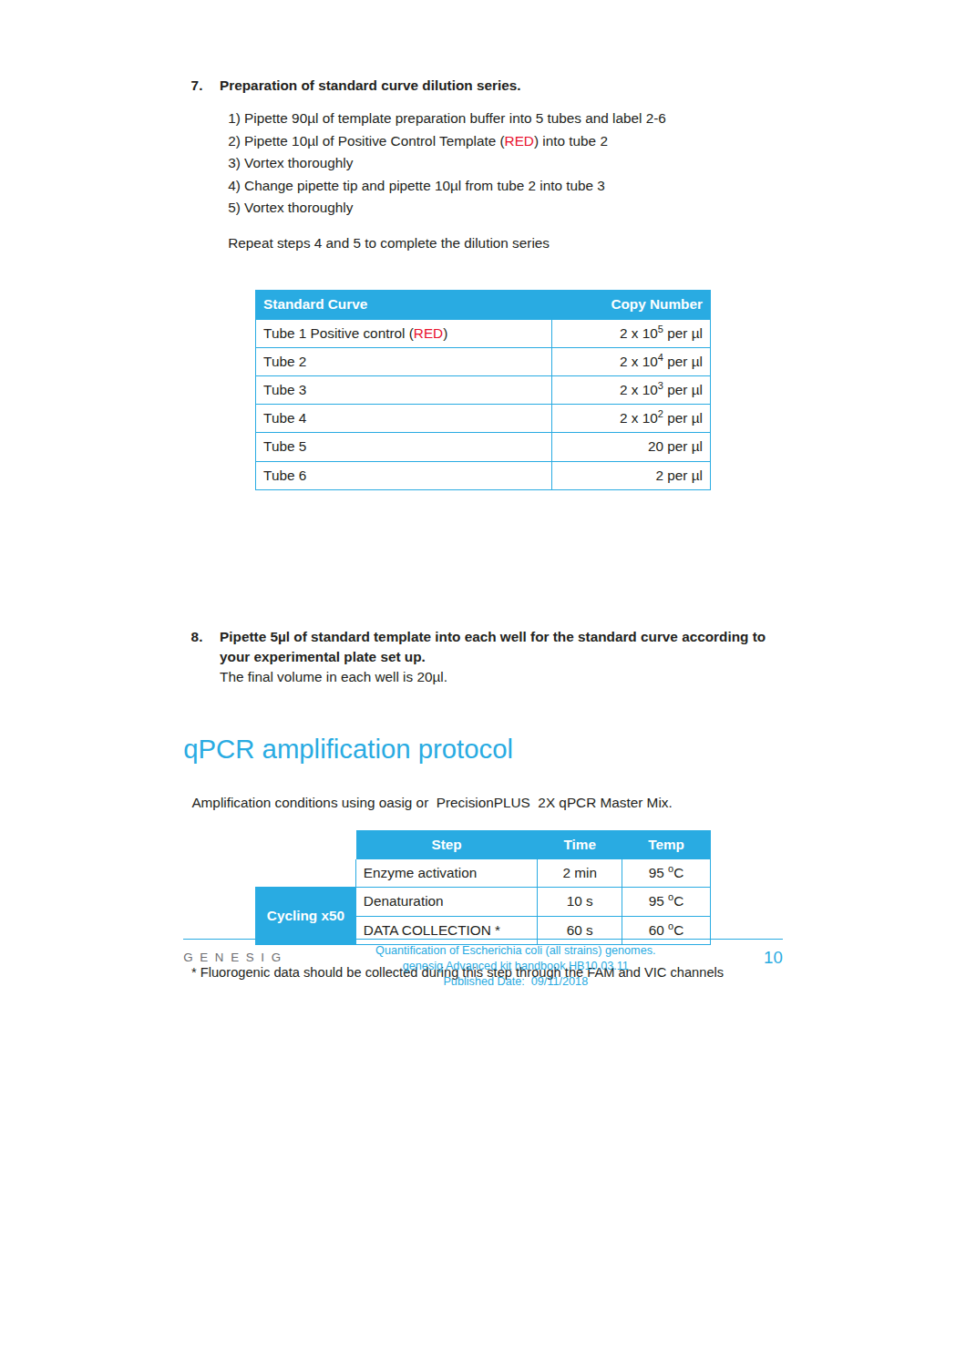7. Preparation of standard curve dilution series.
1) Pipette 90µl of template preparation buffer into 5 tubes and label 2-6
2) Pipette 10µl of Positive Control Template (RED) into tube 2
3) Vortex thoroughly
4) Change pipette tip and pipette 10µl from tube 2 into tube 3
5) Vortex thoroughly
Repeat steps 4 and 5 to complete the dilution series
| Standard Curve | Copy Number |
| --- | --- |
| Tube 1 Positive control ( RED ) | 2 x 10 5 per µl |
| Tube 2 | 2 x 10 4 per µl |
| Tube 3 | 2 x 10 3 per µl |
| Tube 4 | 2 x 10 2 per µl |
| Tube 5 | 20 per µl |
| Tube 6 | 2 per µl |
8. Pipette 5µl of standard template into each well for the standard curve according to your experimental plate set up.
The final volume in each well is 20µl.
qPCR amplification protocol
Amplification conditions using oasig or PrecisionPLUS 2X qPCR Master Mix.
| | Step | Time | Temp |
| --- | --- | --- | --- |
| | Enzyme activation | 2 min | 95 o C |
| Cycling x50 | Denaturation | 10 s | 95 o C |
| DATA COLLECTION * | 60 s | 60 o C |
* Fluorogenic data should be collected during this step through the FAM and VIC channels
G E N E S I G
Quantification of Escherichia coli (all strains) genomes.
genesig Advanced kit handbook HB10.03.11
Published Date: 09/11/2018
10